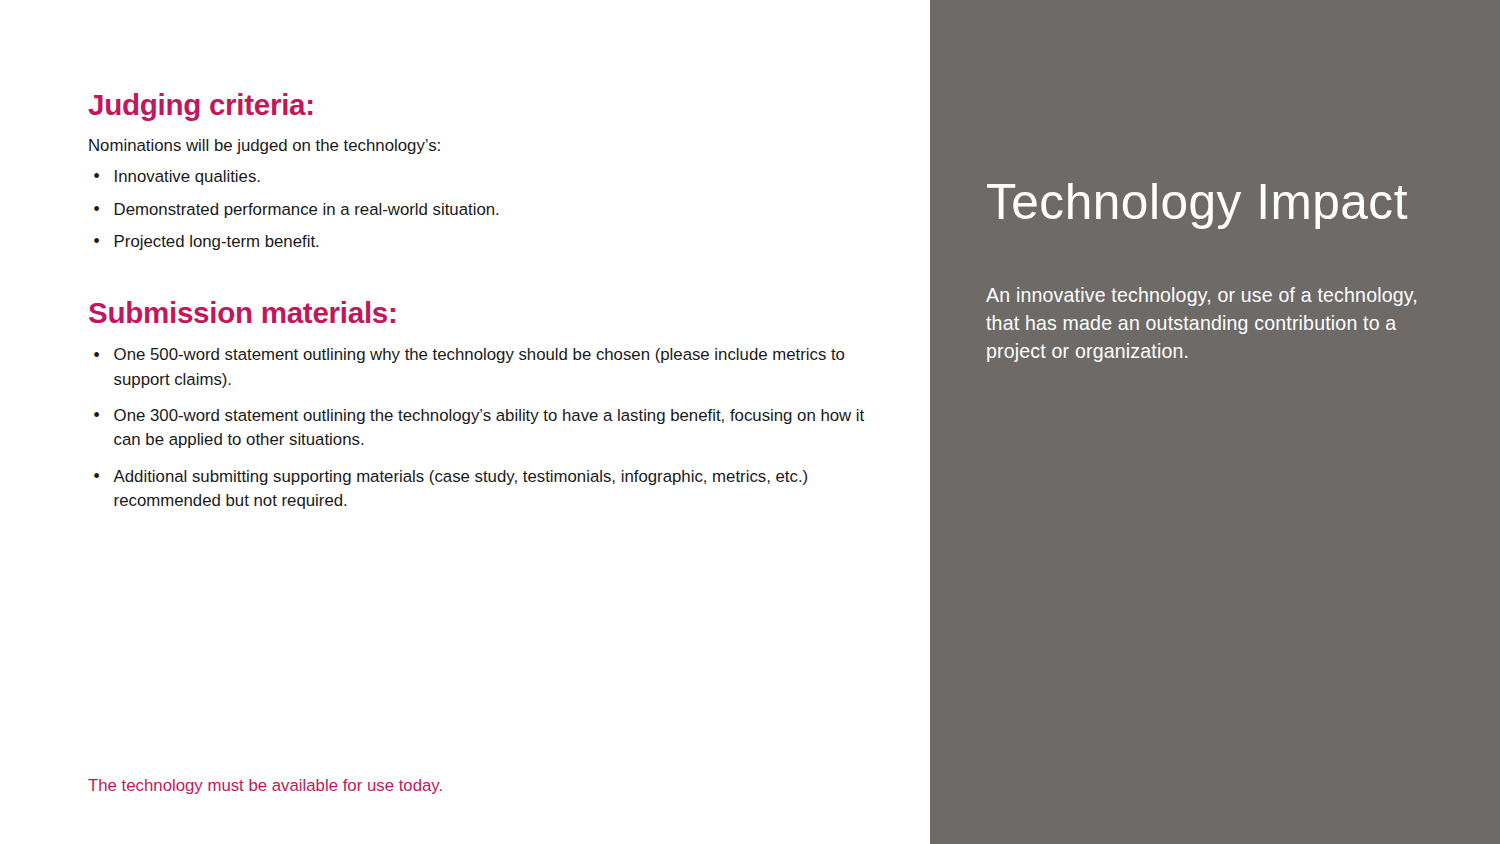Judging criteria:
Nominations will be judged on the technology’s:
Innovative qualities.
Demonstrated performance in a real-world situation.
Projected long-term benefit.
Submission materials:
One 500-word statement outlining why the technology should be chosen (please include metrics to support claims).
One 300-word statement outlining the technology’s ability to have a lasting benefit, focusing on how it can be applied to other situations.
Additional submitting supporting materials (case study, testimonials, infographic, metrics, etc.) recommended but not required.
The technology must be available for use today.
Technology Impact
An innovative technology, or use of a technology, that has made an outstanding contribution to a project or organization.